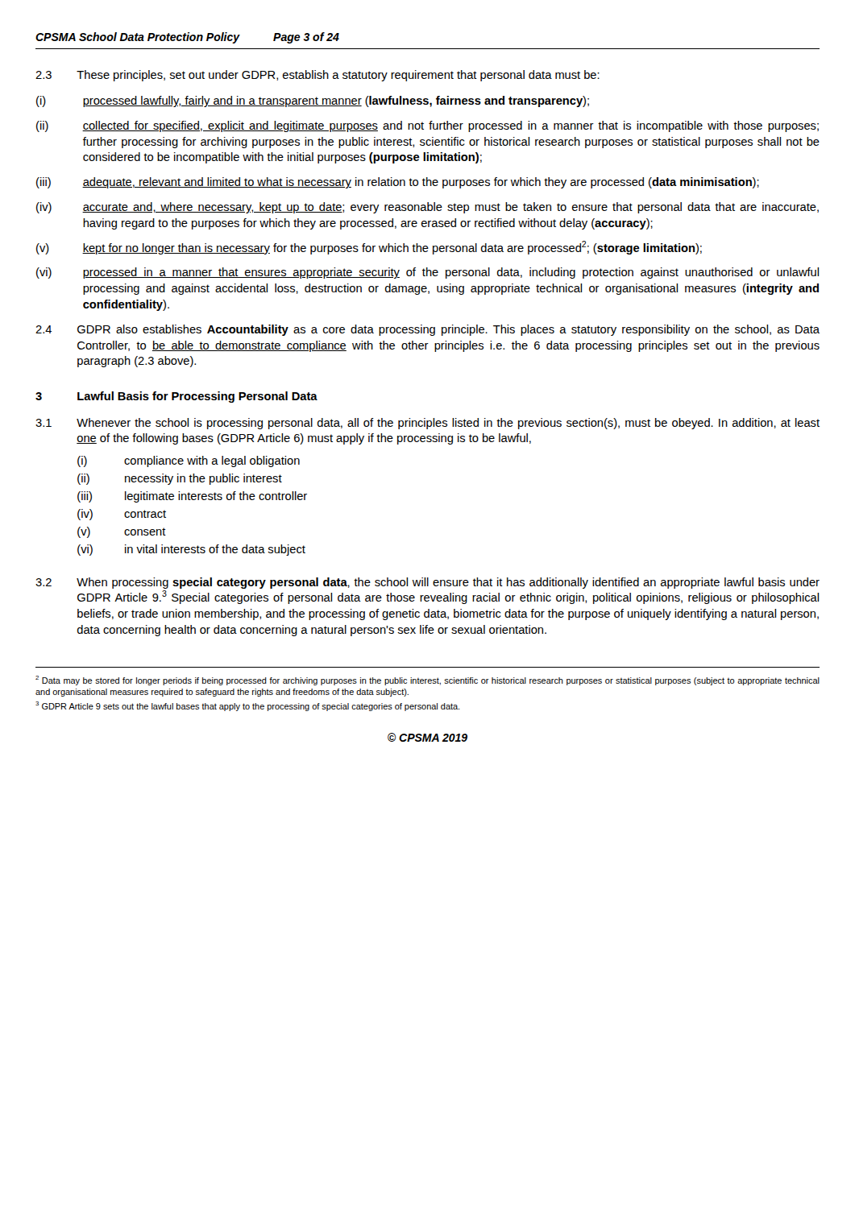CPSMA School Data Protection Policy Page 3 of 24
2.3
These principles, set out under GDPR, establish a statutory requirement that personal data must be:
(i) processed lawfully, fairly and in a transparent manner (lawfulness, fairness and transparency);
(ii) collected for specified, explicit and legitimate purposes and not further processed in a manner that is incompatible with those purposes; further processing for archiving purposes in the public interest, scientific or historical research purposes or statistical purposes shall not be considered to be incompatible with the initial purposes (purpose limitation);
(iii) adequate, relevant and limited to what is necessary in relation to the purposes for which they are processed (data minimisation);
(iv) accurate and, where necessary, kept up to date; every reasonable step must be taken to ensure that personal data that are inaccurate, having regard to the purposes for which they are processed, are erased or rectified without delay (accuracy);
(v) kept for no longer than is necessary for the purposes for which the personal data are processed2; (storage limitation);
(vi) processed in a manner that ensures appropriate security of the personal data, including protection against unauthorised or unlawful processing and against accidental loss, destruction or damage, using appropriate technical or organisational measures (integrity and confidentiality).
2.4
GDPR also establishes Accountability as a core data processing principle. This places a statutory responsibility on the school, as Data Controller, to be able to demonstrate compliance with the other principles i.e. the 6 data processing principles set out in the previous paragraph (2.3 above).
3 Lawful Basis for Processing Personal Data
3.1
Whenever the school is processing personal data, all of the principles listed in the previous section(s), must be obeyed. In addition, at least one of the following bases (GDPR Article 6) must apply if the processing is to be lawful,
(i) compliance with a legal obligation
(ii) necessity in the public interest
(iii) legitimate interests of the controller
(iv) contract
(v) consent
(vi) in vital interests of the data subject
3.2
When processing special category personal data, the school will ensure that it has additionally identified an appropriate lawful basis under GDPR Article 9.3 Special categories of personal data are those revealing racial or ethnic origin, political opinions, religious or philosophical beliefs, or trade union membership, and the processing of genetic data, biometric data for the purpose of uniquely identifying a natural person, data concerning health or data concerning a natural person's sex life or sexual orientation.
2 Data may be stored for longer periods if being processed for archiving purposes in the public interest, scientific or historical research purposes or statistical purposes (subject to appropriate technical and organisational measures required to safeguard the rights and freedoms of the data subject).
3 GDPR Article 9 sets out the lawful bases that apply to the processing of special categories of personal data.
© CPSMA 2019